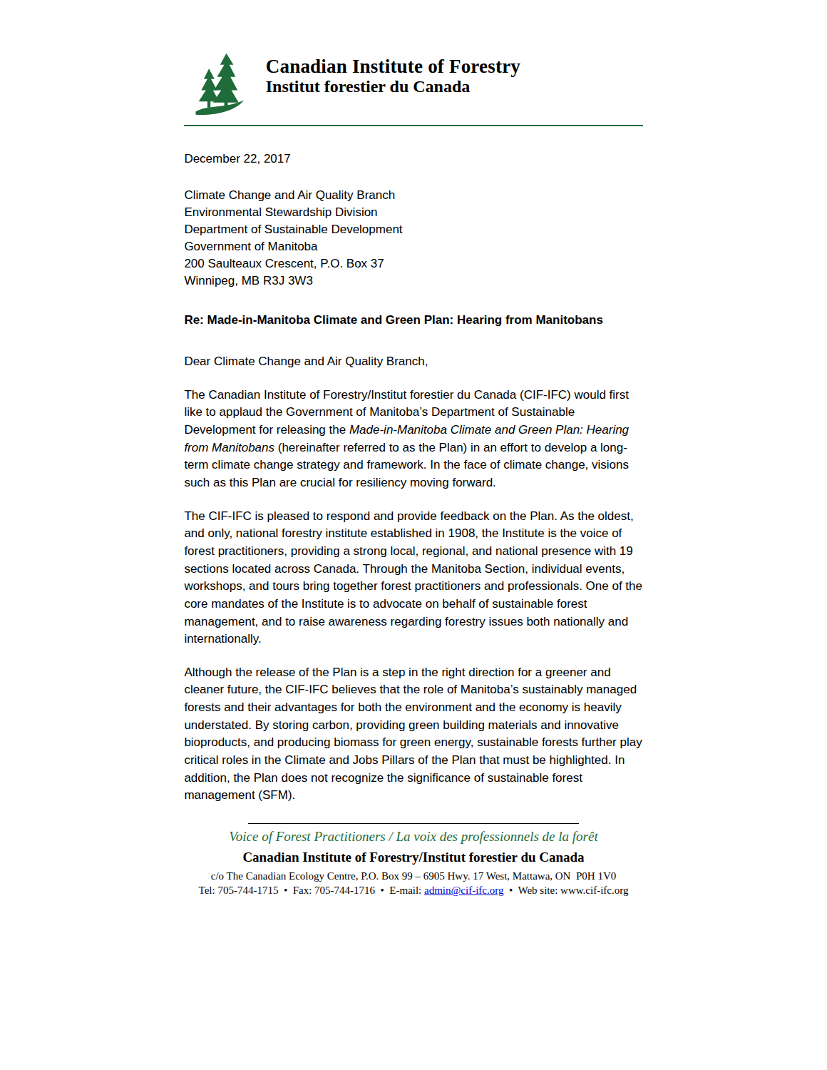Canadian Institute of Forestry
Institut forestier du Canada
December 22, 2017
Climate Change and Air Quality Branch
Environmental Stewardship Division
Department of Sustainable Development
Government of Manitoba
200 Saulteaux Crescent, P.O. Box 37
Winnipeg, MB R3J 3W3
Re: Made-in-Manitoba Climate and Green Plan: Hearing from Manitobans
Dear Climate Change and Air Quality Branch,
The Canadian Institute of Forestry/Institut forestier du Canada (CIF-IFC) would first like to applaud the Government of Manitoba’s Department of Sustainable Development for releasing the Made-in-Manitoba Climate and Green Plan: Hearing from Manitobans (hereinafter referred to as the Plan) in an effort to develop a long-term climate change strategy and framework. In the face of climate change, visions such as this Plan are crucial for resiliency moving forward.
The CIF-IFC is pleased to respond and provide feedback on the Plan. As the oldest, and only, national forestry institute established in 1908, the Institute is the voice of forest practitioners, providing a strong local, regional, and national presence with 19 sections located across Canada. Through the Manitoba Section, individual events, workshops, and tours bring together forest practitioners and professionals. One of the core mandates of the Institute is to advocate on behalf of sustainable forest management, and to raise awareness regarding forestry issues both nationally and internationally.
Although the release of the Plan is a step in the right direction for a greener and cleaner future, the CIF-IFC believes that the role of Manitoba’s sustainably managed forests and their advantages for both the environment and the economy is heavily understated. By storing carbon, providing green building materials and innovative bioproducts, and producing biomass for green energy, sustainable forests further play critical roles in the Climate and Jobs Pillars of the Plan that must be highlighted. In addition, the Plan does not recognize the significance of sustainable forest management (SFM).
Voice of Forest Practitioners / La voix des professionnels de la forêt
Canadian Institute of Forestry/Institut forestier du Canada
c/o The Canadian Ecology Centre, P.O. Box 99 – 6905 Hwy. 17 West, Mattawa, ON P0H 1V0
Tel: 705-744-1715 • Fax: 705-744-1716 • E-mail: admin@cif-ifc.org • Web site: www.cif-ifc.org